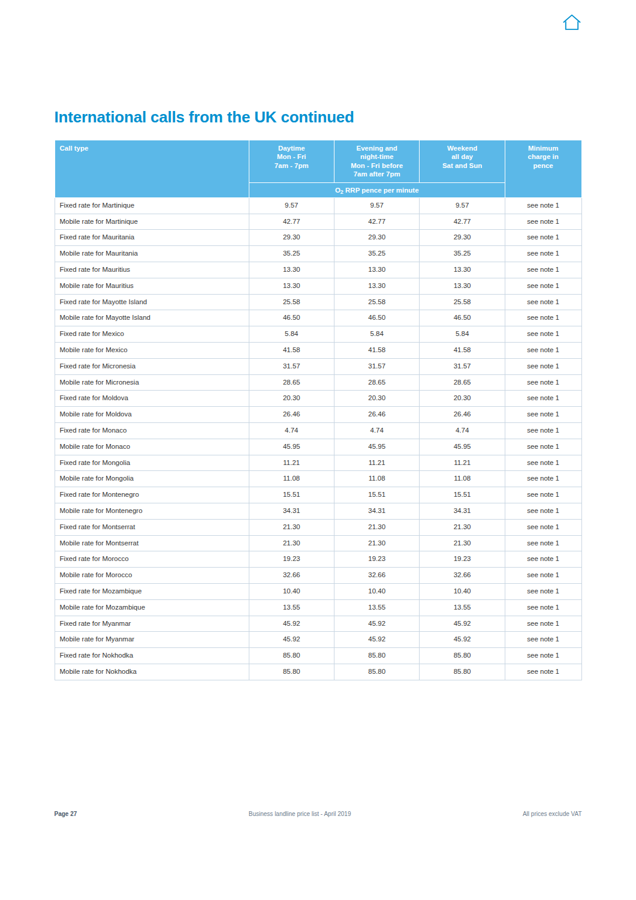International calls from the UK continued
| Call type | Daytime Mon - Fri 7am - 7pm | Evening and night-time Mon - Fri before 7am after 7pm | Weekend all day Sat and Sun | Minimum charge in pence |
| --- | --- | --- | --- | --- |
| O 2 RRP pence per minute |
| Fixed rate for Martinique | 9.57 | 9.57 | 9.57 | see note 1 |
| Mobile rate for Martinique | 42.77 | 42.77 | 42.77 | see note 1 |
| Fixed rate for Mauritania | 29.30 | 29.30 | 29.30 | see note 1 |
| Mobile rate for Mauritania | 35.25 | 35.25 | 35.25 | see note 1 |
| Fixed rate for Mauritius | 13.30 | 13.30 | 13.30 | see note 1 |
| Mobile rate for Mauritius | 13.30 | 13.30 | 13.30 | see note 1 |
| Fixed rate for Mayotte Island | 25.58 | 25.58 | 25.58 | see note 1 |
| Mobile rate for Mayotte Island | 46.50 | 46.50 | 46.50 | see note 1 |
| Fixed rate for Mexico | 5.84 | 5.84 | 5.84 | see note 1 |
| Mobile rate for Mexico | 41.58 | 41.58 | 41.58 | see note 1 |
| Fixed rate for Micronesia | 31.57 | 31.57 | 31.57 | see note 1 |
| Mobile rate for Micronesia | 28.65 | 28.65 | 28.65 | see note 1 |
| Fixed rate for Moldova | 20.30 | 20.30 | 20.30 | see note 1 |
| Mobile rate for Moldova | 26.46 | 26.46 | 26.46 | see note 1 |
| Fixed rate for Monaco | 4.74 | 4.74 | 4.74 | see note 1 |
| Mobile rate for Monaco | 45.95 | 45.95 | 45.95 | see note 1 |
| Fixed rate for Mongolia | 11.21 | 11.21 | 11.21 | see note 1 |
| Mobile rate for Mongolia | 11.08 | 11.08 | 11.08 | see note 1 |
| Fixed rate for Montenegro | 15.51 | 15.51 | 15.51 | see note 1 |
| Mobile rate for Montenegro | 34.31 | 34.31 | 34.31 | see note 1 |
| Fixed rate for Montserrat | 21.30 | 21.30 | 21.30 | see note 1 |
| Mobile rate for Montserrat | 21.30 | 21.30 | 21.30 | see note 1 |
| Fixed rate for Morocco | 19.23 | 19.23 | 19.23 | see note 1 |
| Mobile rate for Morocco | 32.66 | 32.66 | 32.66 | see note 1 |
| Fixed rate for Mozambique | 10.40 | 10.40 | 10.40 | see note 1 |
| Mobile rate for Mozambique | 13.55 | 13.55 | 13.55 | see note 1 |
| Fixed rate for Myanmar | 45.92 | 45.92 | 45.92 | see note 1 |
| Mobile rate for Myanmar | 45.92 | 45.92 | 45.92 | see note 1 |
| Fixed rate for Nokhodka | 85.80 | 85.80 | 85.80 | see note 1 |
| Mobile rate for Nokhodka | 85.80 | 85.80 | 85.80 | see note 1 |
Page 27 All prices exclude VAT
Business landline price list - April 2019